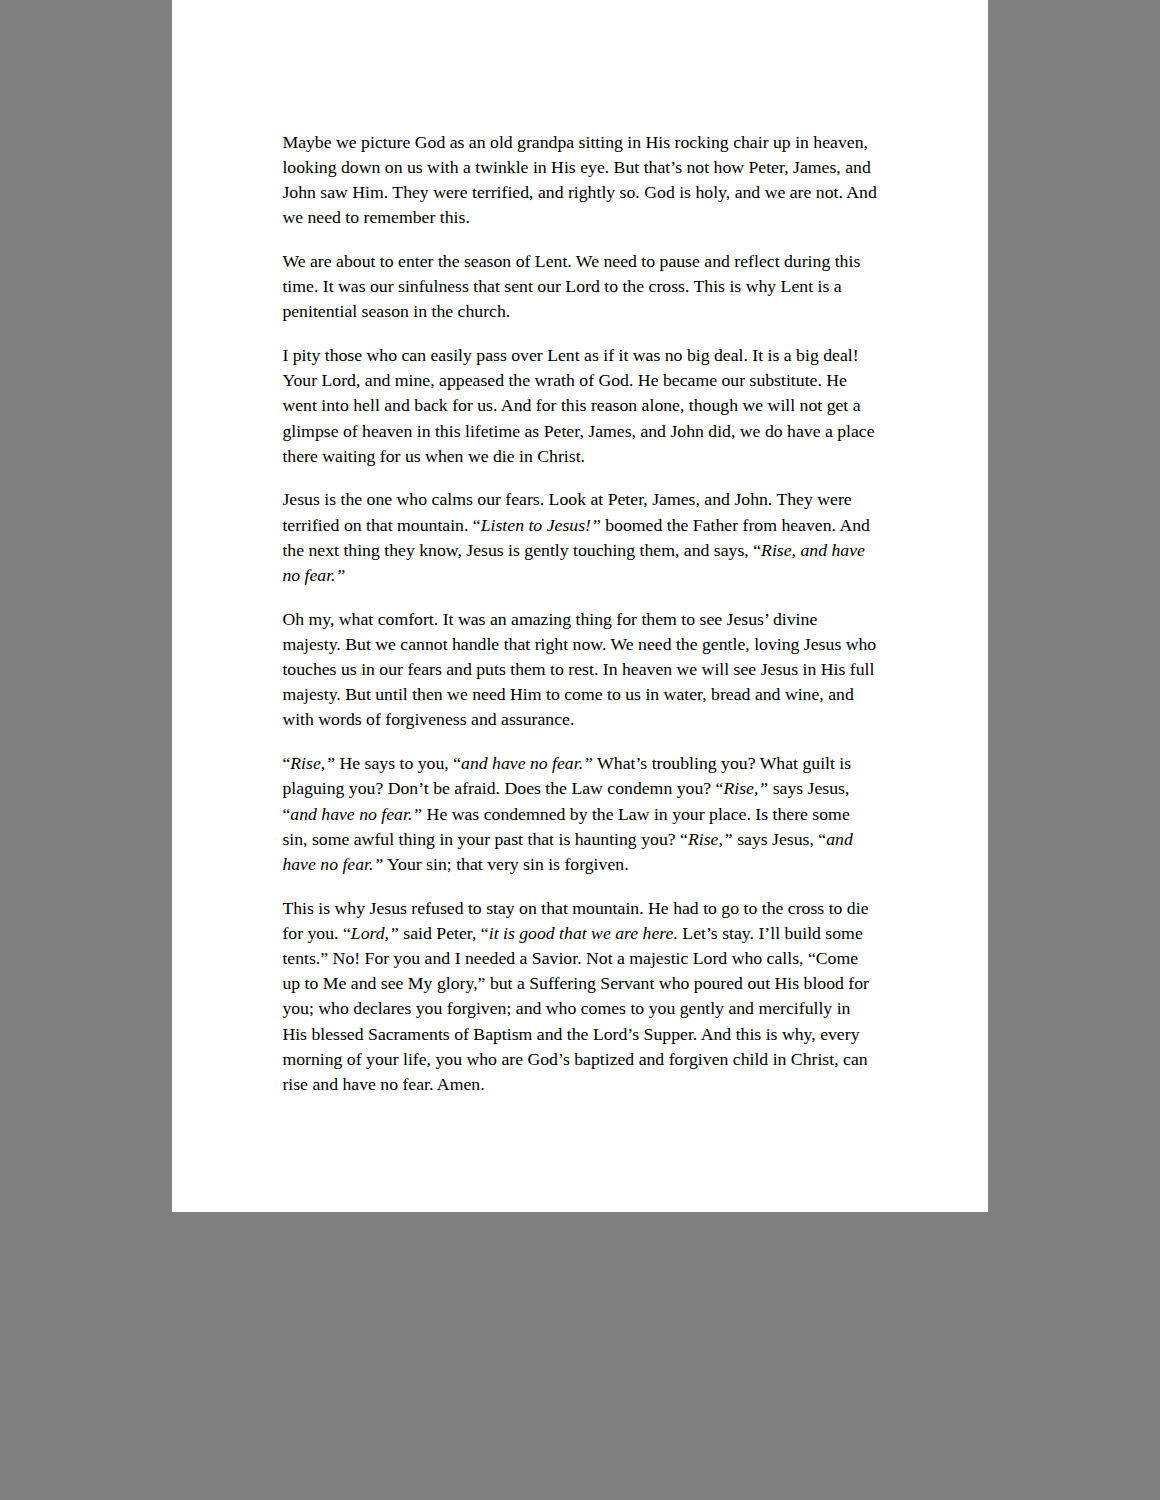Maybe we picture God as an old grandpa sitting in His rocking chair up in heaven, looking down on us with a twinkle in His eye. But that’s not how Peter, James, and John saw Him. They were terrified, and rightly so. God is holy, and we are not. And we need to remember this.
We are about to enter the season of Lent. We need to pause and reflect during this time. It was our sinfulness that sent our Lord to the cross. This is why Lent is a penitential season in the church.
I pity those who can easily pass over Lent as if it was no big deal. It is a big deal! Your Lord, and mine, appeased the wrath of God. He became our substitute. He went into hell and back for us. And for this reason alone, though we will not get a glimpse of heaven in this lifetime as Peter, James, and John did, we do have a place there waiting for us when we die in Christ.
Jesus is the one who calms our fears. Look at Peter, James, and John. They were terrified on that mountain. “Listen to Jesus!” boomed the Father from heaven. And the next thing they know, Jesus is gently touching them, and says, “Rise, and have no fear.”
Oh my, what comfort. It was an amazing thing for them to see Jesus’ divine majesty. But we cannot handle that right now. We need the gentle, loving Jesus who touches us in our fears and puts them to rest. In heaven we will see Jesus in His full majesty. But until then we need Him to come to us in water, bread and wine, and with words of forgiveness and assurance.
“Rise,” He says to you, “and have no fear.” What’s troubling you? What guilt is plaguing you? Don’t be afraid. Does the Law condemn you? “Rise,” says Jesus, “and have no fear.” He was condemned by the Law in your place. Is there some sin, some awful thing in your past that is haunting you? “Rise,” says Jesus, “and have no fear.” Your sin; that very sin is forgiven.
This is why Jesus refused to stay on that mountain. He had to go to the cross to die for you. “Lord,” said Peter, “it is good that we are here. Let’s stay. I’ll build some tents.” No! For you and I needed a Savior. Not a majestic Lord who calls, “Come up to Me and see My glory,” but a Suffering Servant who poured out His blood for you; who declares you forgiven; and who comes to you gently and mercifully in His blessed Sacraments of Baptism and the Lord’s Supper. And this is why, every morning of your life, you who are God’s baptized and forgiven child in Christ, can rise and have no fear. Amen.